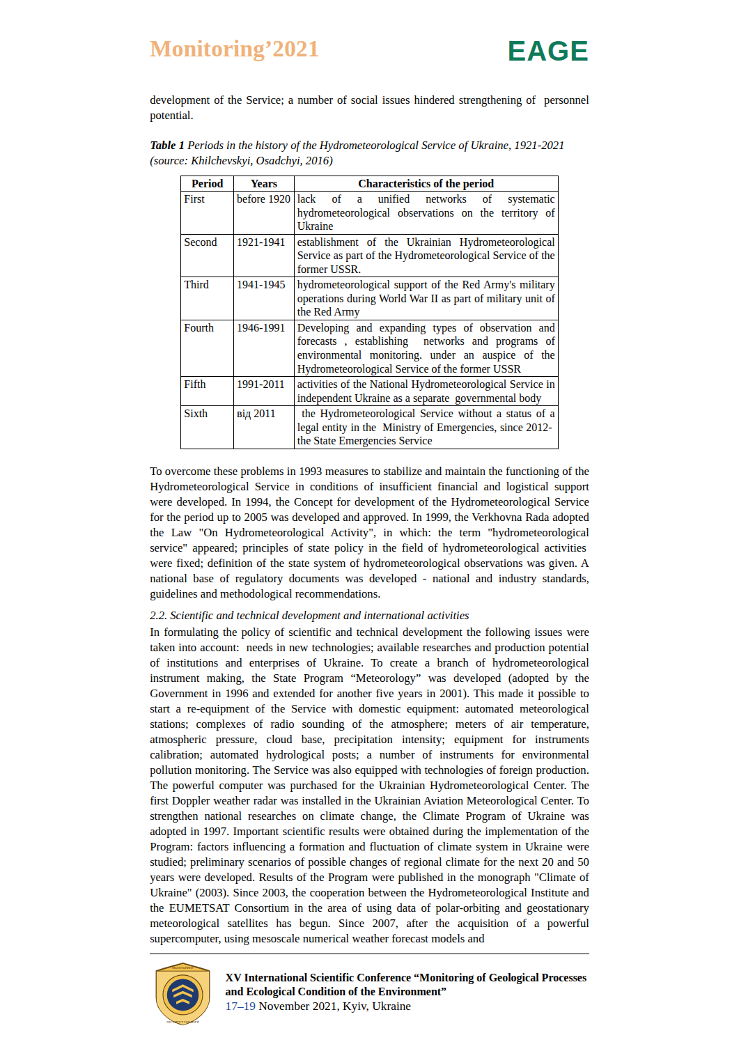Monitoring’2021
EAGE
development of the Service; a number of social issues hindered strengthening of personnel potential.
Table 1 Periods in the history of the Hydrometeorological Service of Ukraine, 1921-2021 (source: Khilchevskyi, Osadchyi, 2016)
| Period | Years | Characteristics of the period |
| --- | --- | --- |
| First | before 1920 | lack of a unified networks of systematic hydrometeorological observations on the territory of Ukraine |
| Second | 1921-1941 | establishment of the Ukrainian Hydrometeorological Service as part of the Hydrometeorological Service of the former USSR. |
| Third | 1941-1945 | hydrometeorological support of the Red Army's military operations during World War II as part of military unit of the Red Army |
| Fourth | 1946-1991 | Developing and expanding types of observation and forecasts , establishing networks and programs of environmental monitoring. under an auspice of the Hydrometeorological Service of the former USSR |
| Fifth | 1991-2011 | activities of the National Hydrometeorological Service in independent Ukraine as a separate governmental body |
| Sixth | від 2011 | the Hydrometeorological Service without a status of a legal entity in the Ministry of Emergencies, since 2012- the State Emergencies Service |
To overcome these problems in 1993 measures to stabilize and maintain the functioning of the Hydrometeorological Service in conditions of insufficient financial and logistical support were developed. In 1994, the Concept for development of the Hydrometeorological Service for the period up to 2005 was developed and approved. In 1999, the Verkhovna Rada adopted the Law "On Hydrometeorological Activity", in which: the term "hydrometeorological service" appeared; principles of state policy in the field of hydrometeorological activities were fixed; definition of the state system of hydrometeorological observations was given. A national base of regulatory documents was developed - national and industry standards, guidelines and methodological recommendations.
2.2. Scientific and technical development and international activities
In formulating the policy of scientific and technical development the following issues were taken into account: needs in new technologies; available researches and production potential of institutions and enterprises of Ukraine. To create a branch of hydrometeorological instrument making, the State Program “Meteorology” was developed (adopted by the Government in 1996 and extended for another five years in 2001). This made it possible to start a re-equipment of the Service with domestic equipment: automated meteorological stations; complexes of radio sounding of the atmosphere; meters of air temperature, atmospheric pressure, cloud base, precipitation intensity; equipment for instruments calibration; automated hydrological posts; a number of instruments for environmental pollution monitoring. The Service was also equipped with technologies of foreign production. The powerful computer was purchased for the Ukrainian Hydrometeorological Center. The first Doppler weather radar was installed in the Ukrainian Aviation Meteorological Center. To strengthen national researches on climate change, the Climate Program of Ukraine was adopted in 1997. Important scientific results were obtained during the implementation of the Program: factors influencing a formation and fluctuation of climate system in Ukraine were studied; preliminary scenarios of possible changes of regional climate for the next 20 and 50 years were developed. Results of the Program were published in the monograph "Climate of Ukraine" (2003). Since 2003, the cooperation between the Hydrometeorological Institute and the EUMETSAT Consortium in the area of using data of polar-orbiting and geostationary meteorological satellites has begun. Since 2007, after the acquisition of a powerful supercomputer, using mesoscale numerical weather forecast models and
МОНІТОРИНГ ІНСТИТУТ ГЕОЛОГІЇ
XV International Scientific Conference “Monitoring of Geological Processes
and Ecological Condition of the Environment”
17–19 November 2021, Kyiv, Ukraine